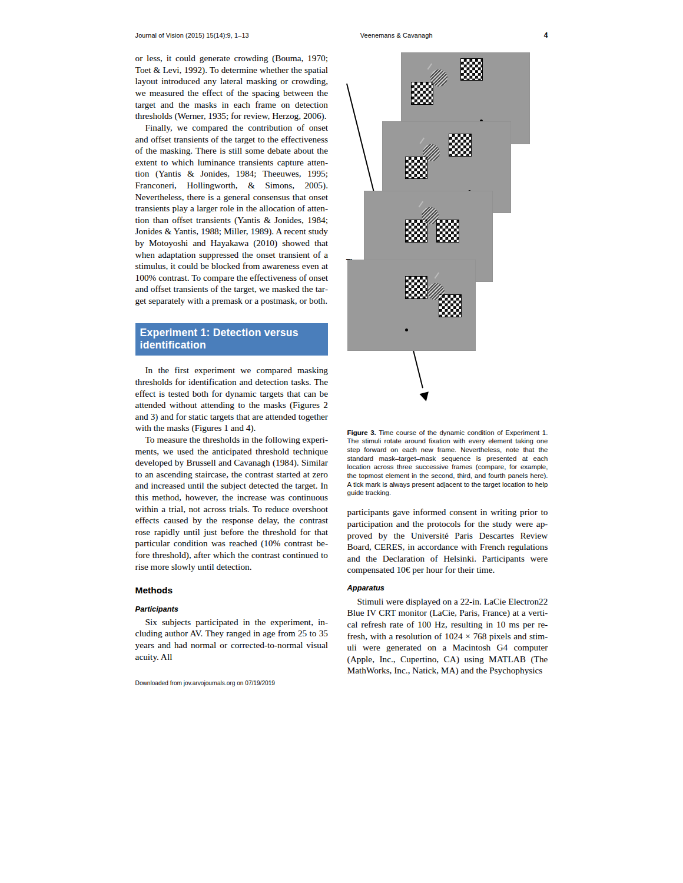Journal of Vision (2015) 15(14):9, 1–13
Veenemans & Cavanagh
4
or less, it could generate crowding (Bouma, 1970; Toet & Levi, 1992). To determine whether the spatial layout introduced any lateral masking or crowding, we measured the effect of the spacing between the target and the masks in each frame on detection thresholds (Werner, 1935; for review, Herzog, 2006).
Finally, we compared the contribution of onset and offset transients of the target to the effectiveness of the masking. There is still some debate about the extent to which luminance transients capture attention (Yantis & Jonides, 1984; Theeuwes, 1995; Franconeri, Hollingworth, & Simons, 2005). Nevertheless, there is a general consensus that onset transients play a larger role in the allocation of attention than offset transients (Yantis & Jonides, 1984; Jonides & Yantis, 1988; Miller, 1989). A recent study by Motoyoshi and Hayakawa (2010) showed that when adaptation suppressed the onset transient of a stimulus, it could be blocked from awareness even at 100% contrast. To compare the effectiveness of onset and offset transients of the target, we masked the target separately with a premask or a postmask, or both.
Experiment 1: Detection versus identification
In the first experiment we compared masking thresholds for identification and detection tasks. The effect is tested both for dynamic targets that can be attended without attending to the masks (Figures 2 and 3) and for static targets that are attended together with the masks (Figures 1 and 4).
To measure the thresholds in the following experiments, we used the anticipated threshold technique developed by Brussell and Cavanagh (1984). Similar to an ascending staircase, the contrast started at zero and increased until the subject detected the target. In this method, however, the increase was continuous within a trial, not across trials. To reduce overshoot effects caused by the response delay, the contrast rose rapidly until just before the threshold for that particular condition was reached (10% contrast before threshold), after which the contrast continued to rise more slowly until detection.
Methods
Participants
Six subjects participated in the experiment, including author AV. They ranged in age from 25 to 35 years and had normal or corrected-to-normal visual acuity. All
Time
Figure 3. Time course of the dynamic condition of Experiment 1. The stimuli rotate around fixation with every element taking one step forward on each new frame. Nevertheless, note that the standard mask–target–mask sequence is presented at each location across three successive frames (compare, for example, the topmost element in the second, third, and fourth panels here). A tick mark is always present adjacent to the target location to help guide tracking.
participants gave informed consent in writing prior to participation and the protocols for the study were approved by the Université Paris Descartes Review Board, CERES, in accordance with French regulations and the Declaration of Helsinki. Participants were compensated 10€ per hour for their time.
Apparatus
Stimuli were displayed on a 22-in. LaCie Electron22 Blue IV CRT monitor (LaCie, Paris, France) at a vertical refresh rate of 100 Hz, resulting in 10 ms per refresh, with a resolution of 1024 × 768 pixels and stimuli were generated on a Macintosh G4 computer (Apple, Inc., Cupertino, CA) using MATLAB (The MathWorks, Inc., Natick, MA) and the Psychophysics
Downloaded from jov.arvojournals.org on 07/19/2019